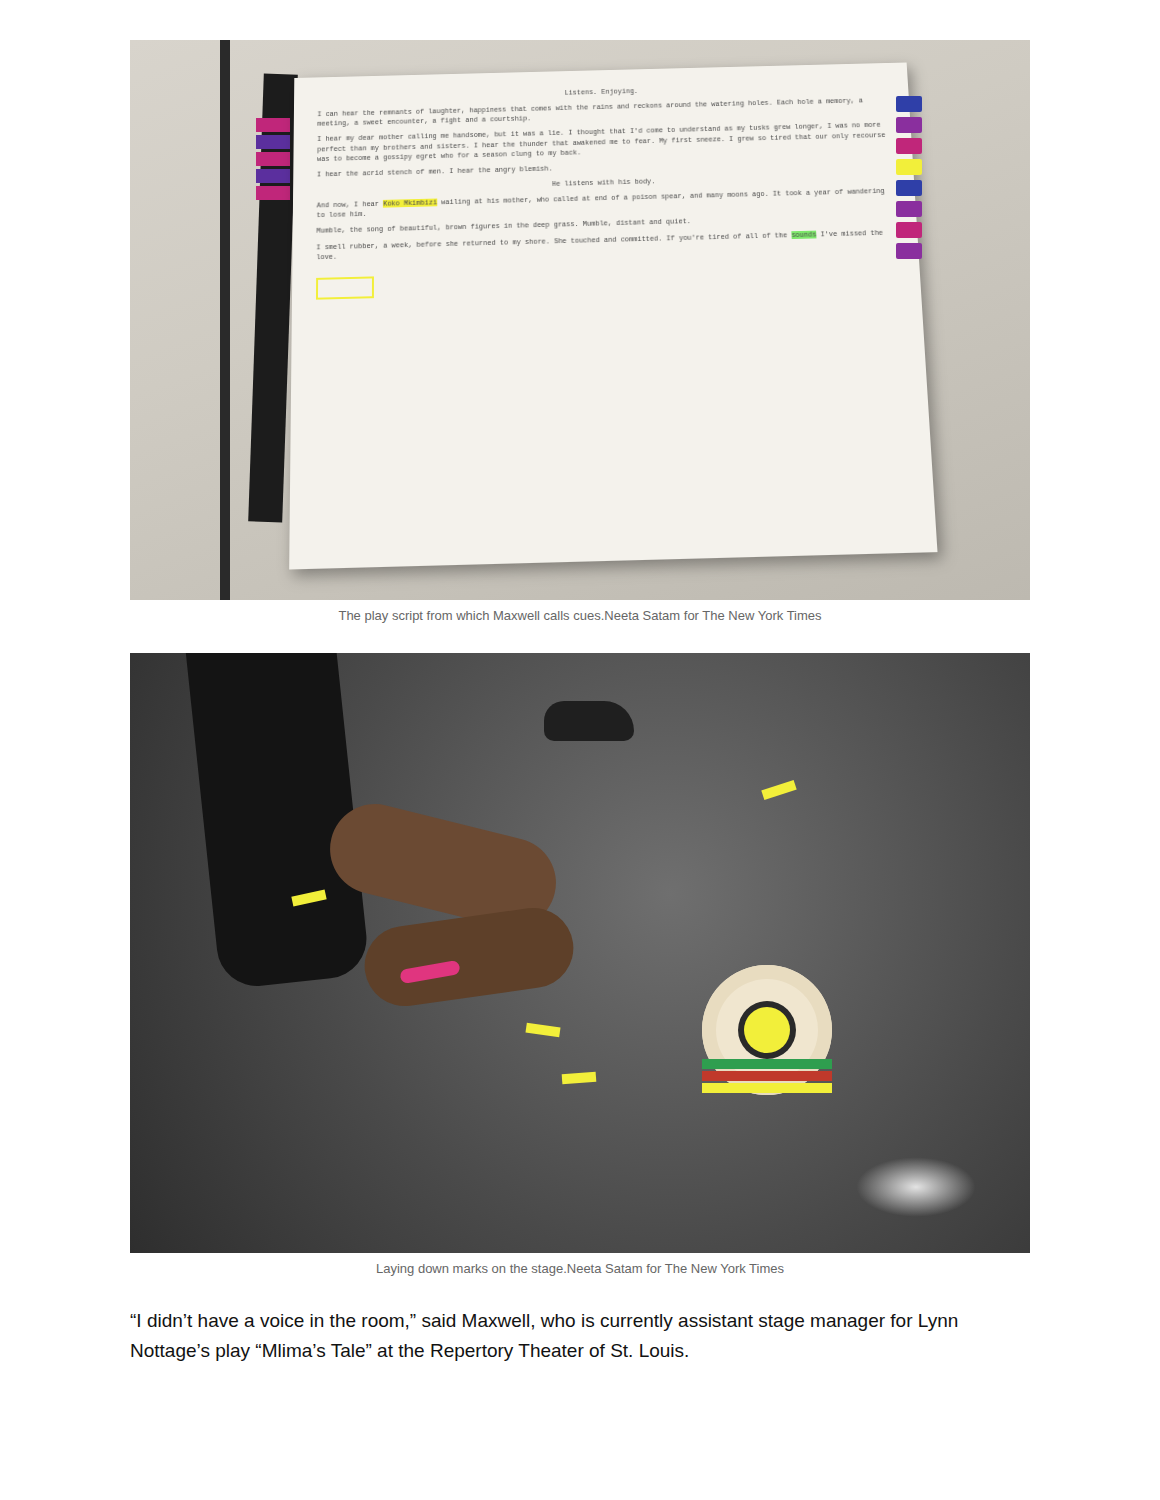Listens. Enjoying.
I can hear the remnants of laughter, happiness that comes with the rains and reckons around the watering holes. Each hole a memory, a meeting, a sweet encounter, a fight and a courtship.
I hear my dear mother calling me handsome, but it was a lie. I thought that I'd come to understand as my tusks grew longer, I was no more perfect than my brothers and sisters. I hear the thunder that awakened me to fear. My first sneeze. I grew so tired that our only recourse was to become a gossipy egret who for a season clung to my back.
I hear the acrid stench of men. I hear the angry blemish.
He listens with his body.
And now, I hear Koko Mkimbizi wailing at his mother, who called at end of a poison spear, and many moons ago. It took a year of wandering to lose him.
Mumble, the song of beautiful, brown figures in the deep grass. Mumble, distant and quiet.
I smell rubber, a week, before she returned to my shore. She touched and committed. If you're tired of all of the sounds I've missed the love.
The play script from which Maxwell calls cues.Neeta Satam for The New York Times
Laying down marks on the stage.Neeta Satam for The New York Times
“I didn’t have a voice in the room,” said Maxwell, who is currently assistant stage manager for Lynn Nottage’s play “Mlima’s Tale” at the Repertory Theater of St. Louis.